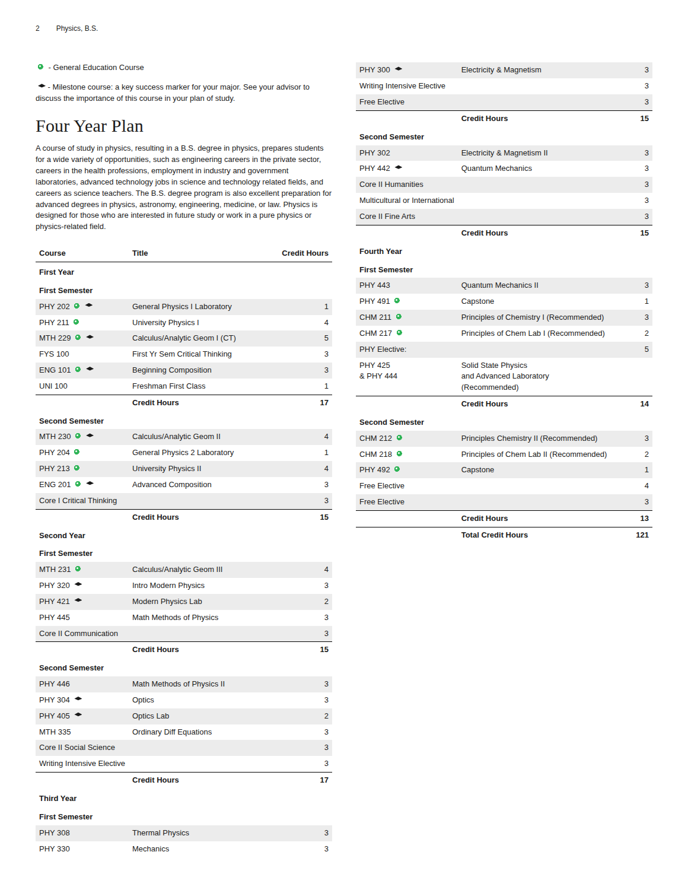2 Physics, B.S.
- General Education Course
- Milestone course: a key success marker for your major. See your advisor to discuss the importance of this course in your plan of study.
Four Year Plan
A course of study in physics, resulting in a B.S. degree in physics, prepares students for a wide variety of opportunities, such as engineering careers in the private sector, careers in the health professions, employment in industry and government laboratories, advanced technology jobs in science and technology related fields, and careers as science teachers. The B.S. degree program is also excellent preparation for advanced degrees in physics, astronomy, engineering, medicine, or law. Physics is designed for those who are interested in future study or work in a pure physics or physics-related field.
| Course | Title | Credit Hours |
| --- | --- | --- |
| First Year |
| First Semester |
| PHY 202 | General Physics I Laboratory | 1 |
| PHY 211 | University Physics I | 4 |
| MTH 229 | Calculus/Analytic Geom I (CT) | 5 |
| FYS 100 | First Yr Sem Critical Thinking | 3 |
| ENG 101 | Beginning Composition | 3 |
| UNI 100 | Freshman First Class | 1 |
| | Credit Hours | 17 |
| Second Semester |
| MTH 230 | Calculus/Analytic Geom II | 4 |
| PHY 204 | General Physics 2 Laboratory | 1 |
| PHY 213 | University Physics II | 4 |
| ENG 201 | Advanced Composition | 3 |
| Core I Critical Thinking | | 3 |
| | Credit Hours | 15 |
| Second Year |
| First Semester |
| MTH 231 | Calculus/Analytic Geom III | 4 |
| PHY 320 | Intro Modern Physics | 3 |
| PHY 421 | Modern Physics Lab | 2 |
| PHY 445 | Math Methods of Physics | 3 |
| Core II Communication | | 3 |
| | Credit Hours | 15 |
| Second Semester |
| PHY 446 | Math Methods of Physics II | 3 |
| PHY 304 | Optics | 3 |
| PHY 405 | Optics Lab | 2 |
| MTH 335 | Ordinary Diff Equations | 3 |
| Core II Social Science | | 3 |
| Writing Intensive Elective | | 3 |
| | Credit Hours | 17 |
| Third Year |
| First Semester |
| PHY 308 | Thermal Physics | 3 |
| PHY 330 | Mechanics | 3 |
| PHY 300 | Electricity & Magnetism | 3 |
| Writing Intensive Elective | | 3 |
| Free Elective | | 3 |
| | Credit Hours | 15 |
| Second Semester |
| PHY 302 | Electricity & Magnetism II | 3 |
| PHY 442 | Quantum Mechanics | 3 |
| Core II Humanities | | 3 |
| Multicultural or International | | 3 |
| Core II Fine Arts | | 3 |
| | Credit Hours | 15 |
| Fourth Year |
| First Semester |
| PHY 443 | Quantum Mechanics II | 3 |
| PHY 491 | Capstone | 1 |
| CHM 211 | Principles of Chemistry I (Recommended) | 3 |
| CHM 217 | Principles of Chem Lab I (Recommended) | 2 |
| PHY Elective: | | 5 |
| PHY 425 & PHY 444 | Solid State Physics and Advanced Laboratory (Recommended) | |
| | Credit Hours | 14 |
| Second Semester |
| CHM 212 | Principles Chemistry II (Recommended) | 3 |
| CHM 218 | Principles of Chem Lab II (Recommended) | 2 |
| PHY 492 | Capstone | 1 |
| Free Elective | | 4 |
| Free Elective | | 3 |
| | Credit Hours | 13 |
| | Total Credit Hours | 121 |